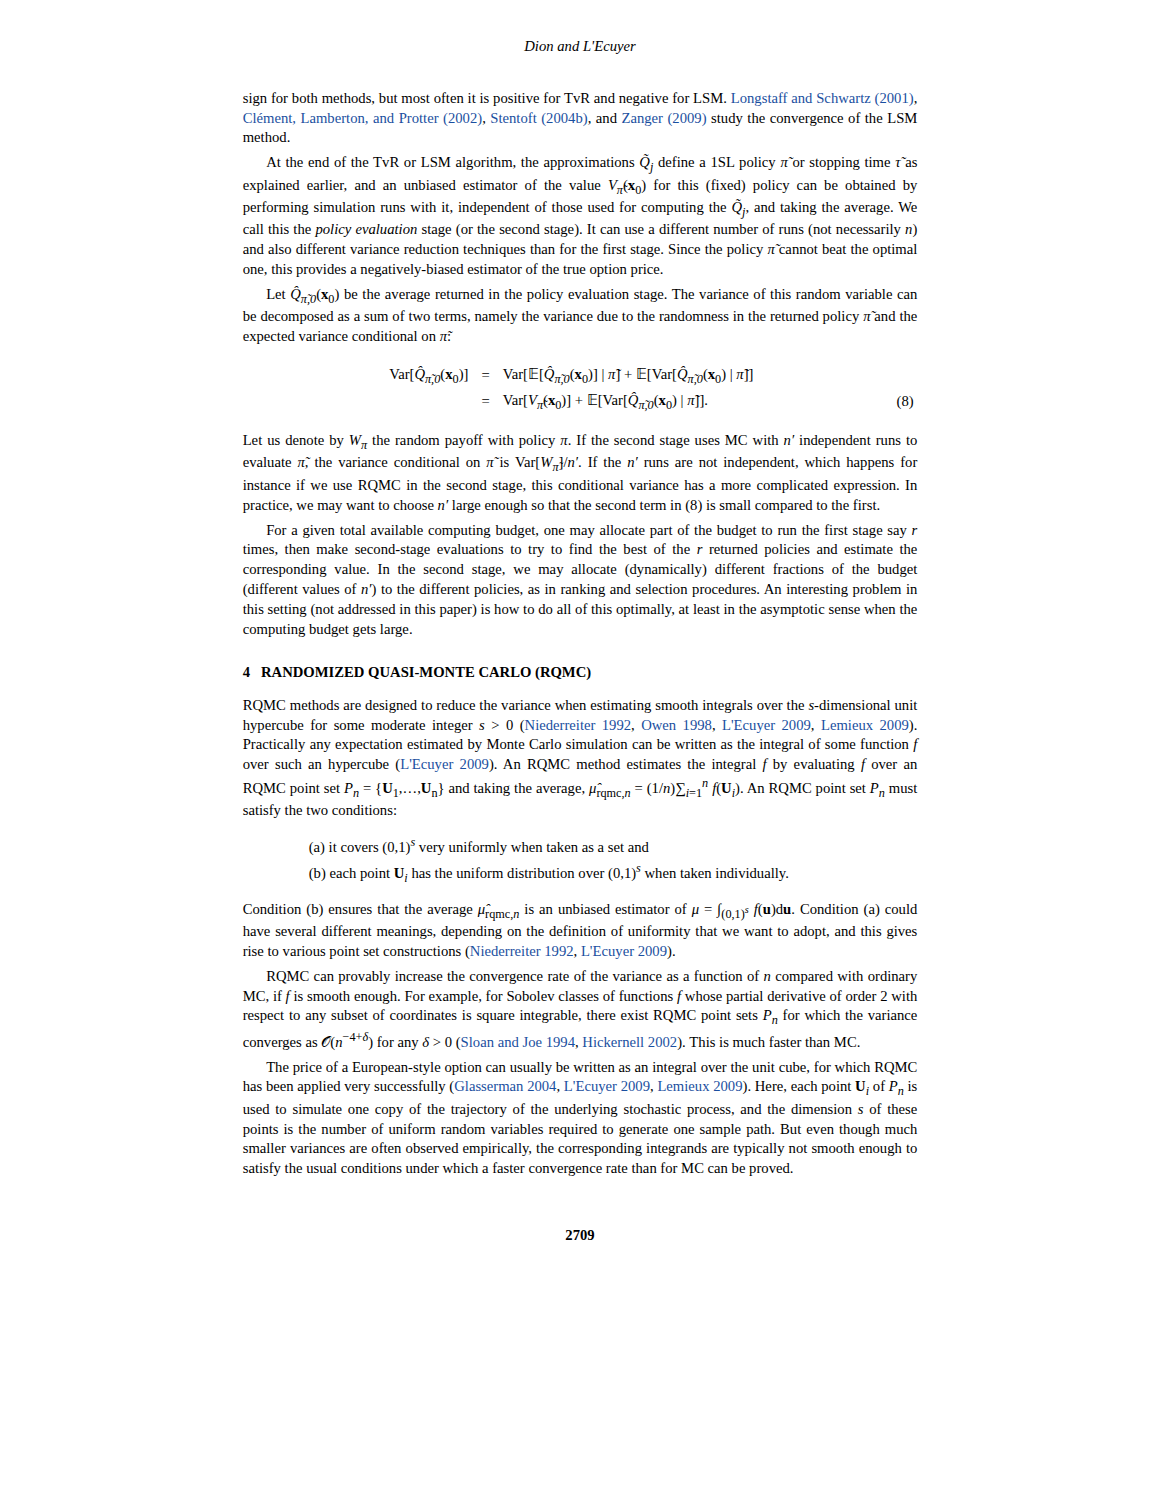Dion and L'Ecuyer
sign for both methods, but most often it is positive for TvR and negative for LSM. Longstaff and Schwartz (2001), Clément, Lamberton, and Protter (2002), Stentoft (2004b), and Zanger (2009) study the convergence of the LSM method.
At the end of the TvR or LSM algorithm, the approximations Q̃j define a 1SL policy π̃ or stopping time τ̃ as explained earlier, and an unbiased estimator of the value Vπ̃(x0) for this (fixed) policy can be obtained by performing simulation runs with it, independent of those used for computing the Q̃j, and taking the average. We call this the policy evaluation stage (or the second stage). It can use a different number of runs (not necessarily n) and also different variance reduction techniques than for the first stage. Since the policy π̃ cannot beat the optimal one, this provides a negatively-biased estimator of the true option price.
Let Q̂π̃,0(x0) be the average returned in the policy evaluation stage. The variance of this random variable can be decomposed as a sum of two terms, namely the variance due to the randomness in the returned policy π̃ and the expected variance conditional on π̃:
| Var[ Q̂ π̃,0 ( x 0 )] | = | Var[𝔼[ Q̂ π̃,0 ( x 0 )] / π̃ ] + 𝔼[Var[ Q̂ π̃,0 ( x 0 ) / π̃ ]] | |
| | = | Var[ V π̃ ( x 0 )] + 𝔼[Var[ Q̂ π̃,0 ( x 0 ) / π̃ ]]. | (8) |
Let us denote by Wπ the random payoff with policy π. If the second stage uses MC with n′ independent runs to evaluate π̃, the variance conditional on π̃ is Var[Wπ̃]/n′. If the n′ runs are not independent, which happens for instance if we use RQMC in the second stage, this conditional variance has a more complicated expression. In practice, we may want to choose n′ large enough so that the second term in (8) is small compared to the first.
For a given total available computing budget, one may allocate part of the budget to run the first stage say r times, then make second-stage evaluations to try to find the best of the r returned policies and estimate the corresponding value. In the second stage, we may allocate (dynamically) different fractions of the budget (different values of n′) to the different policies, as in ranking and selection procedures. An interesting problem in this setting (not addressed in this paper) is how to do all of this optimally, at least in the asymptotic sense when the computing budget gets large.
4 RANDOMIZED QUASI-MONTE CARLO (RQMC)
RQMC methods are designed to reduce the variance when estimating smooth integrals over the s-dimensional unit hypercube for some moderate integer s > 0 (Niederreiter 1992, Owen 1998, L'Ecuyer 2009, Lemieux 2009). Practically any expectation estimated by Monte Carlo simulation can be written as the integral of some function f over such an hypercube (L'Ecuyer 2009). An RQMC method estimates the integral f by evaluating f over an RQMC point set Pn = {U1,…,Un} and taking the average, μ̂rqmc,n = (1/n)∑i=1n f(Ui). An RQMC point set Pn must satisfy the two conditions:
(a) it covers (0,1)s very uniformly when taken as a set and
(b) each point Ui has the uniform distribution over (0,1)s when taken individually.
Condition (b) ensures that the average μ̂rqmc,n is an unbiased estimator of μ = ∫(0,1)s f(u)du. Condition (a) could have several different meanings, depending on the definition of uniformity that we want to adopt, and this gives rise to various point set constructions (Niederreiter 1992, L'Ecuyer 2009).
RQMC can provably increase the convergence rate of the variance as a function of n compared with ordinary MC, if f is smooth enough. For example, for Sobolev classes of functions f whose partial derivative of order 2 with respect to any subset of coordinates is square integrable, there exist RQMC point sets Pn for which the variance converges as 𝒪(n−4+δ) for any δ > 0 (Sloan and Joe 1994, Hickernell 2002). This is much faster than MC.
The price of a European-style option can usually be written as an integral over the unit cube, for which RQMC has been applied very successfully (Glasserman 2004, L'Ecuyer 2009, Lemieux 2009). Here, each point Ui of Pn is used to simulate one copy of the trajectory of the underlying stochastic process, and the dimension s of these points is the number of uniform random variables required to generate one sample path. But even though much smaller variances are often observed empirically, the corresponding integrands are typically not smooth enough to satisfy the usual conditions under which a faster convergence rate than for MC can be proved.
2709